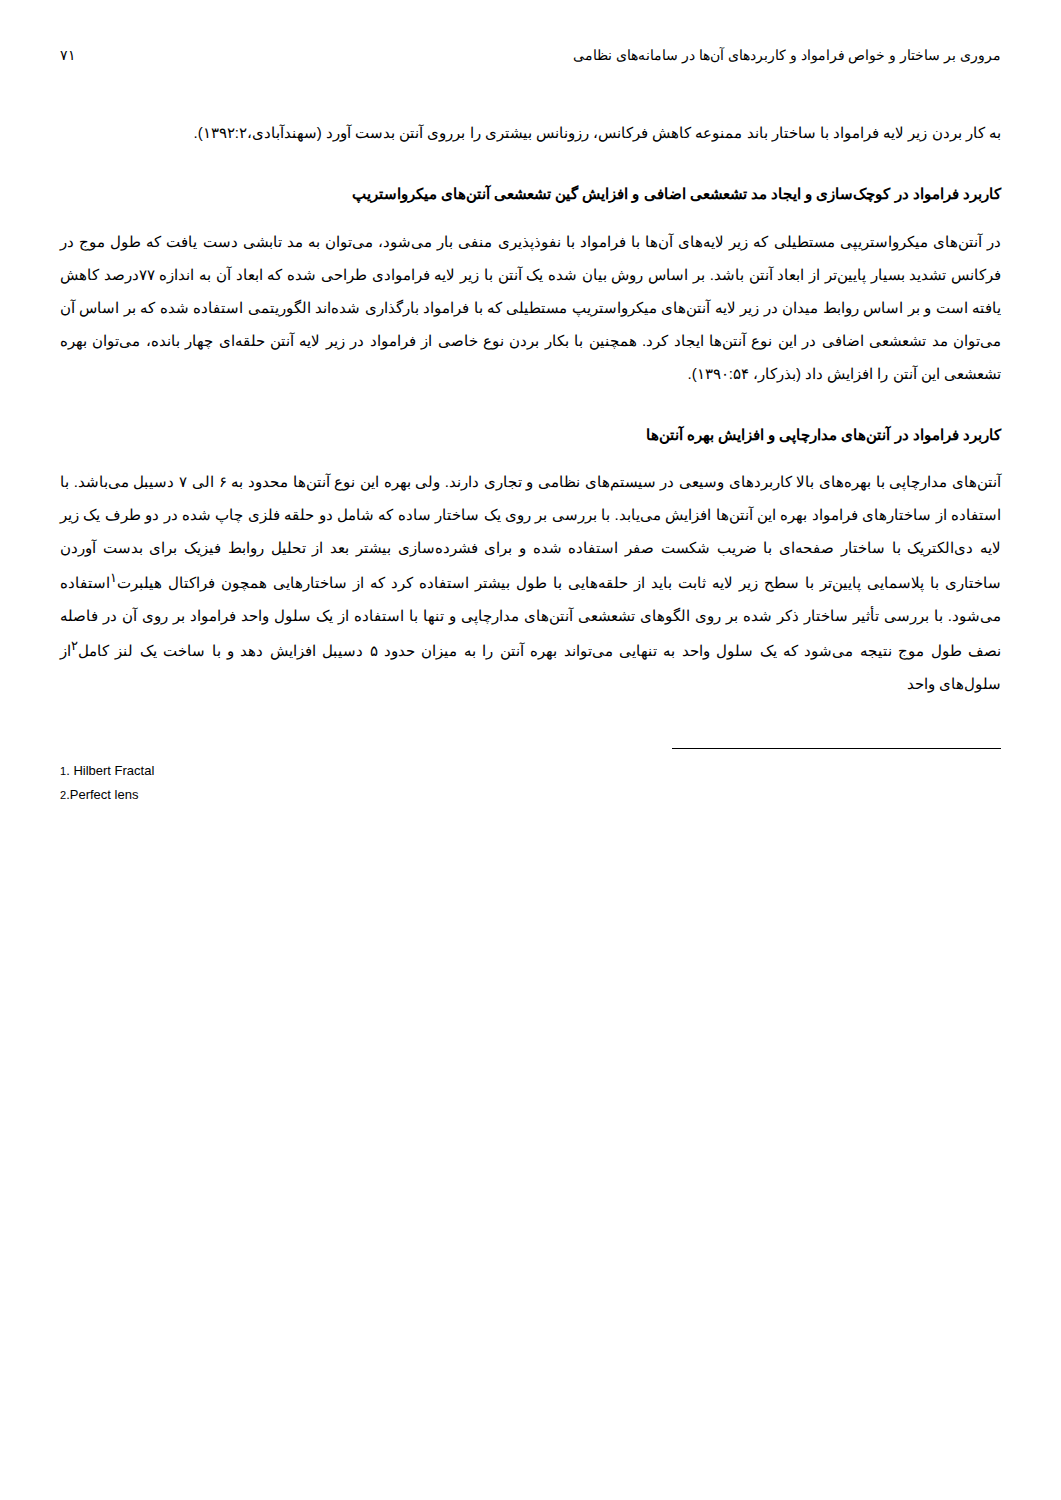مروری بر ساختار و خواص فرامواد و کاربردهای آن‌ها در سامانه‌های نظامی
۷۱
به کار بردن زیر لایه فرامواد با ساختار باند ممنوعه کاهش فرکانس، رزونانس بیشتری را برروی آنتن بدست آورد (سهندآبادی،۱۳۹۲:۲).
کاربرد فرامواد در کوچک‌سازی و ایجاد مد تشعشعی اضافی و افزایش گین تشعشعی آنتن‌های میکرواستریپ
در آنتن‌های میکرواستریپی مستطیلی که زیر لایه‌های آن‌ها با فرامواد با نفوذپذیری منفی بار می‌شود، می‌توان به مد تابشی دست یافت که طول موج در فرکانس تشدید بسیار پایین‌تر از ابعاد آنتن باشد. بر اساس روش بیان شده یک آنتن با زیر لایه فراموادی طراحی شده که ابعاد آن به اندازه ۷۷درصد کاهش یافته است و بر اساس روابط میدان در زیر لایه آنتن‌های میکرواستریپ مستطیلی که با فرامواد بارگذاری شده‌اند الگوریتمی استفاده شده که بر اساس آن می‌توان مد تشعشعی اضافی در این نوع آنتن‌ها ایجاد کرد. همچنین با بکار بردن نوع خاصی از فرامواد در زیر لایه آنتن حلقه‌ای چهار بانده، می‌توان بهره تشعشعی این آنتن را افزایش داد (بذرکار، ۱۳۹۰:۵۴).
کاربرد فرامواد در آنتن‌های مدارچاپی و افزایش بهره آنتن‌ها
آنتن‌های مدارچاپی با بهره‌های بالا کاربردهای وسیعی در سیستم‌های نظامی و تجاری دارند. ولی بهره این نوع آنتن‌ها محدود به ۶ الی ۷ دسیبل می‌باشد. با استفاده از ساختارهای فرامواد بهره این آنتن‌ها افزایش می‌یابد. با بررسی بر روی یک ساختار ساده که شامل دو حلقه فلزی چاپ شده در دو طرف یک زیر لایه دی‌الکتریک با ساختار صفحه‌ای با ضریب شکست صفر استفاده شده و برای فشرده‌سازی بیشتر بعد از تحلیل روابط فیزیک برای بدست آوردن ساختاری با پلاسمایی پایین‌تر با سطح زیر لایه ثابت باید از حلقه‌هایی با طول بیشتر استفاده کرد که از ساختارهایی همچون فراکتال هیلبرت۱استفاده می‌شود. با بررسی تأثیر ساختار ذکر شده بر روی الگوهای تشعشعی آنتن‌های مدارچاپی و تنها با استفاده از یک سلول واحد فرامواد بر روی آن در فاصله نصف طول موج نتیجه می‌شود که یک سلول واحد به تنهایی می‌تواند بهره آنتن را به میزان حدود ۵ دسیبل افزایش دهد و با ساخت یک لنز کامل۲از سلول‌های واحد
1. Hilbert Fractal
2.Perfect lens